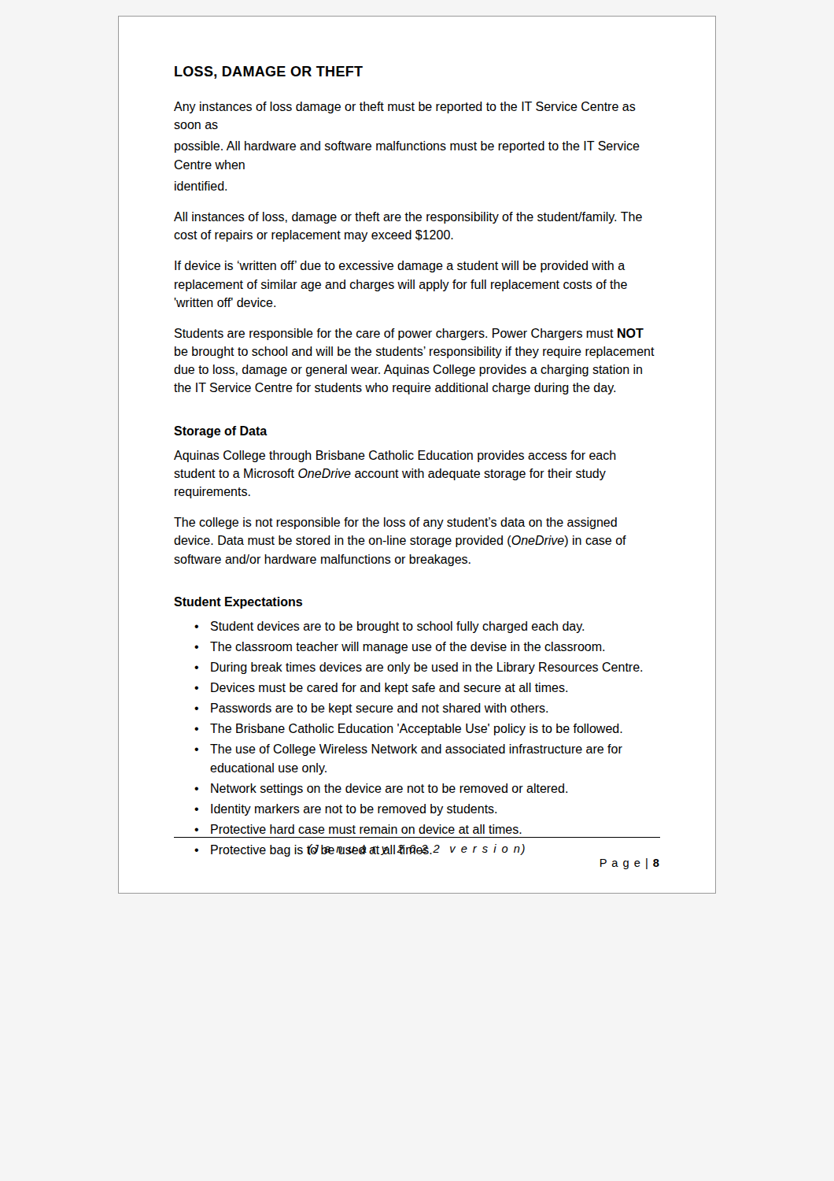LOSS, DAMAGE OR THEFT
Any instances of loss damage or theft must be reported to the IT Service Centre as soon as
possible. All hardware and software malfunctions must be reported to the IT Service Centre when
identified.
All instances of loss, damage or theft are the responsibility of the student/family. The cost of repairs or replacement may exceed $1200.
If device is ‘written off’ due to excessive damage a student will be provided with a replacement of similar age and charges will apply for full replacement costs of the 'written off' device.
Students are responsible for the care of power chargers. Power Chargers must NOT be brought to school and will be the students’ responsibility if they require replacement due to loss, damage or general wear. Aquinas College provides a charging station in the IT Service Centre for students who require additional charge during the day.
Storage of Data
Aquinas College through Brisbane Catholic Education provides access for each student to a Microsoft OneDrive account with adequate storage for their study requirements.
The college is not responsible for the loss of any student’s data on the assigned device. Data must be stored in the on-line storage provided (OneDrive) in case of software and/or hardware malfunctions or breakages.
Student Expectations
Student devices are to be brought to school fully charged each day.
The classroom teacher will manage use of the devise in the classroom.
During break times devices are only be used in the Library Resources Centre.
Devices must be cared for and kept safe and secure at all times.
Passwords are to be kept secure and not shared with others.
The Brisbane Catholic Education 'Acceptable Use' policy is to be followed.
The use of College Wireless Network and associated infrastructure are for educational use only.
Network settings on the device are not to be removed or altered.
Identity markers are not to be removed by students.
Protective hard case must remain on device at all times.
Protective bag is to be used at all times.
(J a n u a r y 2 0 2 2 v e r s i o n)
P a g e | 8